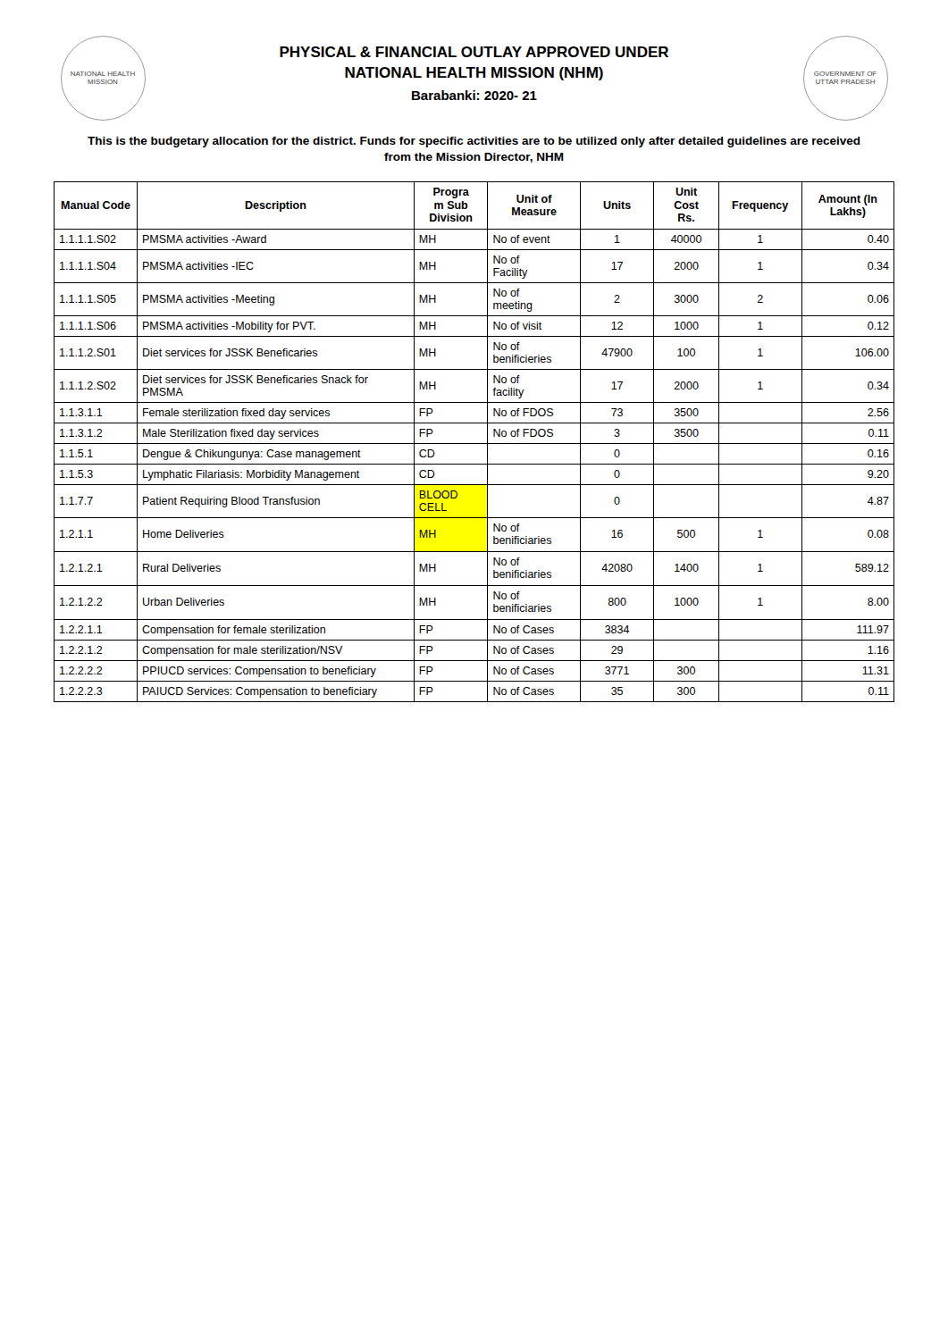NATIONAL HEALTH MISSION
PHYSICAL & FINANCIAL OUTLAY APPROVED UNDER
NATIONAL HEALTH MISSION (NHM)
Barabanki: 2020- 21
GOVERNMENT OF UTTAR PRADESH
This is the budgetary allocation for the district. Funds for specific activities are to be utilized only after detailed guidelines are received from the Mission Director, NHM
| Manual Code | Description | Progra m Sub Division | Unit of Measure | Units | Unit Cost Rs. | Frequency | Amount (In Lakhs) |
| --- | --- | --- | --- | --- | --- | --- | --- |
| 1.1.1.1.S02 | PMSMA activities -Award | MH | No of event | 1 | 40000 | 1 | 0.40 |
| 1.1.1.1.S04 | PMSMA activities -IEC | MH | No of Facility | 17 | 2000 | 1 | 0.34 |
| 1.1.1.1.S05 | PMSMA activities -Meeting | MH | No of meeting | 2 | 3000 | 2 | 0.06 |
| 1.1.1.1.S06 | PMSMA activities -Mobility for PVT. | MH | No of visit | 12 | 1000 | 1 | 0.12 |
| 1.1.1.2.S01 | Diet services for JSSK Beneficaries | MH | No of benificieries | 47900 | 100 | 1 | 106.00 |
| 1.1.1.2.S02 | Diet services for JSSK Beneficaries Snack for PMSMA | MH | No of facility | 17 | 2000 | 1 | 0.34 |
| 1.1.3.1.1 | Female sterilization fixed day services | FP | No of FDOS | 73 | 3500 | | 2.56 |
| 1.1.3.1.2 | Male Sterilization fixed day services | FP | No of FDOS | 3 | 3500 | | 0.11 |
| 1.1.5.1 | Dengue & Chikungunya: Case management | CD | | 0 | | | 0.16 |
| 1.1.5.3 | Lymphatic Filariasis: Morbidity Management | CD | | 0 | | | 9.20 |
| 1.1.7.7 | Patient Requiring Blood Transfusion | BLOOD CELL | | 0 | | | 4.87 |
| 1.2.1.1 | Home Deliveries | MH | No of benificiaries | 16 | 500 | 1 | 0.08 |
| 1.2.1.2.1 | Rural Deliveries | MH | No of benificiaries | 42080 | 1400 | 1 | 589.12 |
| 1.2.1.2.2 | Urban Deliveries | MH | No of benificiaries | 800 | 1000 | 1 | 8.00 |
| 1.2.2.1.1 | Compensation for female sterilization | FP | No of Cases | 3834 | | | 111.97 |
| 1.2.2.1.2 | Compensation for male sterilization/NSV | FP | No of Cases | 29 | | | 1.16 |
| 1.2.2.2.2 | PPIUCD services: Compensation to beneficiary | FP | No of Cases | 3771 | 300 | | 11.31 |
| 1.2.2.2.3 | PAIUCD Services: Compensation to beneficiary | FP | No of Cases | 35 | 300 | | 0.11 |